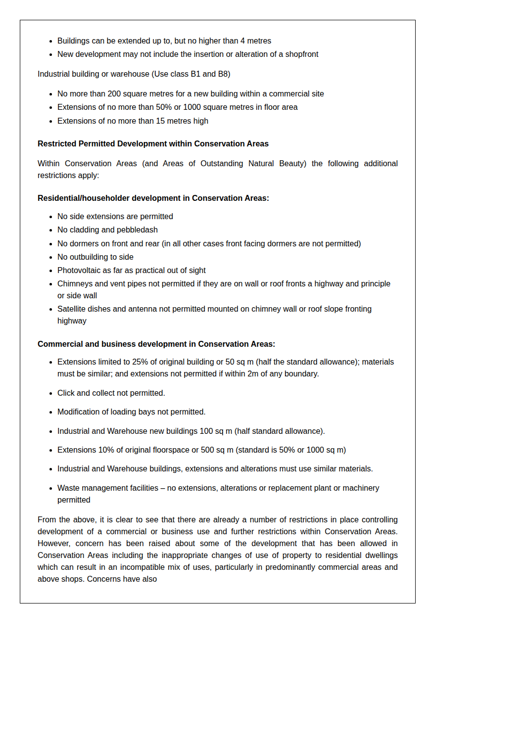Buildings can be extended up to, but no higher than 4 metres
New development may not include the insertion or alteration of a shopfront
Industrial building or warehouse (Use class B1 and B8)
No more than 200 square metres for a new building within a commercial site
Extensions of no more than 50% or 1000 square metres in floor area
Extensions of no more than 15 metres high
Restricted Permitted Development within Conservation Areas
Within Conservation Areas (and Areas of Outstanding Natural Beauty) the following additional restrictions apply:
Residential/householder development in Conservation Areas:
No side extensions are permitted
No cladding and pebbledash
No dormers on front and rear (in all other cases front facing dormers are not permitted)
No outbuilding to side
Photovoltaic as far as practical out of sight
Chimneys and vent pipes not permitted if they are on wall or roof fronts a highway and principle or side wall
Satellite dishes and antenna not permitted mounted on chimney wall or roof slope fronting highway
Commercial and business development in Conservation Areas:
Extensions limited to 25% of original building or 50 sq m (half the standard allowance); materials must be similar; and extensions not permitted if within 2m of any boundary.
Click and collect not permitted.
Modification of loading bays not permitted.
Industrial and Warehouse new buildings 100 sq m (half standard allowance).
Extensions 10% of original floorspace or 500 sq m (standard is 50% or 1000 sq m)
Industrial and Warehouse buildings, extensions and alterations must use similar materials.
Waste management facilities – no extensions, alterations or replacement plant or machinery permitted
From the above, it is clear to see that there are already a number of restrictions in place controlling development of a commercial or business use and further restrictions within Conservation Areas. However, concern has been raised about some of the development that has been allowed in Conservation Areas including the inappropriate changes of use of property to residential dwellings which can result in an incompatible mix of uses, particularly in predominantly commercial areas and above shops. Concerns have also